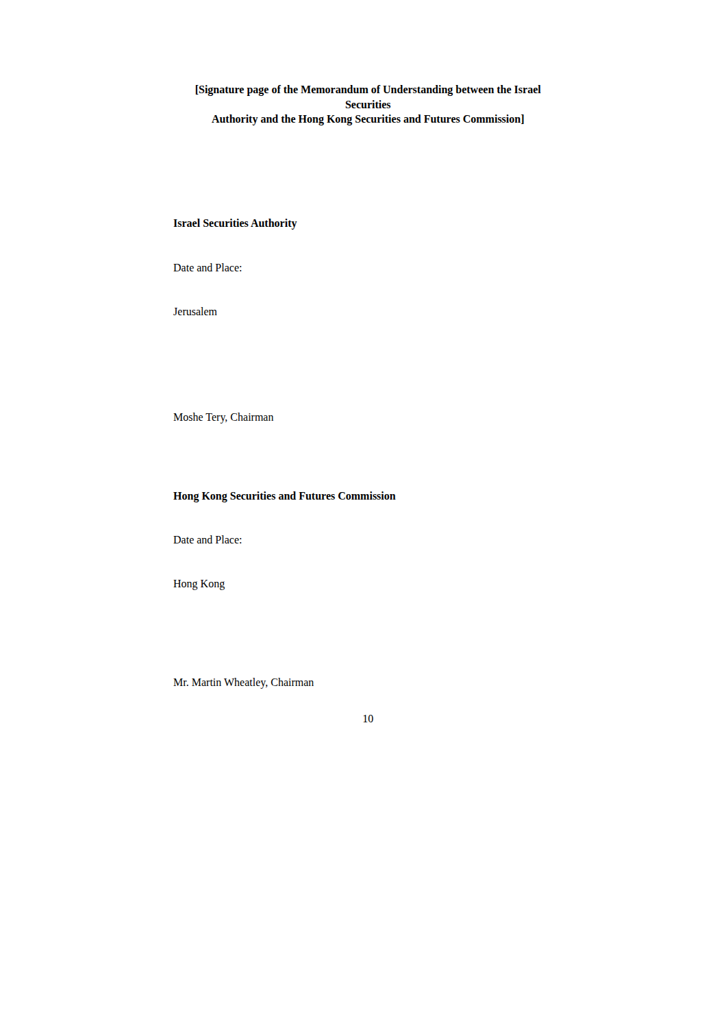[Signature page of the Memorandum of Understanding between the Israel Securities
Authority and the Hong Kong Securities and Futures Commission]
Israel Securities Authority
Date and Place:
Jerusalem
Moshe Tery, Chairman
Hong Kong Securities and Futures Commission
Date and Place:
Hong Kong
Mr. Martin Wheatley, Chairman
10